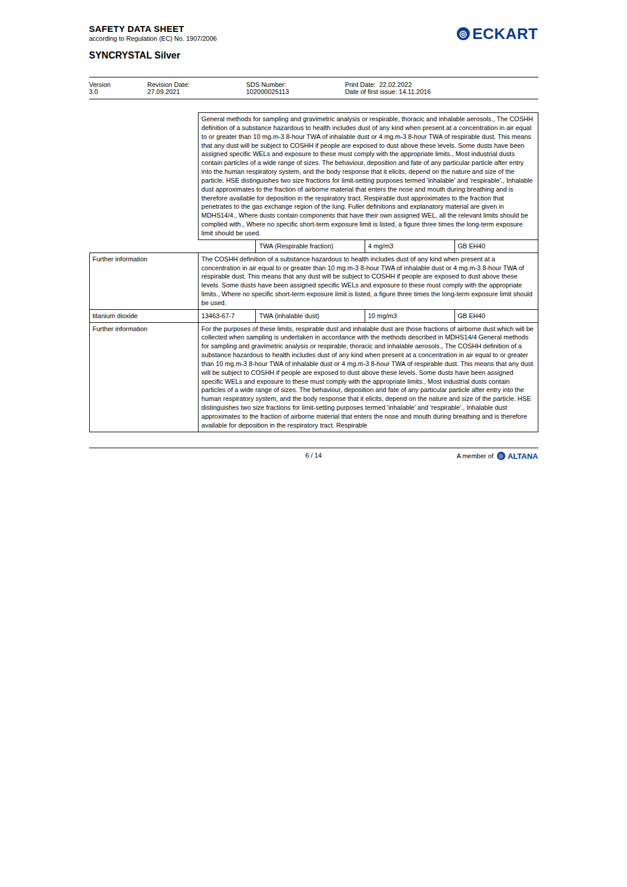SAFETY DATA SHEET
according to Regulation (EC) No. 1907/2006
SYNCRYSTAL Silver
◎ECKART
| Version 3.0 | Revision Date: 27.09.2021 | SDS Number: 102000025113 | Print Date: 22.02.2022 Date of first issue: 14.11.2016 |
| | General methods for sampling and gravimetric analysis or respirable, thoracic and inhalable aerosols., The COSHH definition of a substance hazardous to health includes dust of any kind when present at a concentration in air equal to or greater than 10 mg.m-3 8-hour TWA of inhalable dust or 4 mg.m-3 8-hour TWA of respirable dust. This means that any dust will be subject to COSHH if people are exposed to dust above these levels. Some dusts have been assigned specific WELs and exposure to these must comply with the appropriate limits., Most industrial dusts contain particles of a wide range of sizes. The behaviour, deposition and fate of any particular particle after entry into the human respiratory system, and the body response that it elicits, depend on the nature and size of the particle. HSE distinguishes two size fractions for limit-setting purposes termed 'inhalable' and 'respirable'., Inhalable dust approximates to the fraction of airborne material that enters the nose and mouth during breathing and is therefore available for deposition in the respiratory tract. Respirable dust approximates to the fraction that penetrates to the gas exchange region of the lung. Fuller definitions and explanatory material are given in MDHS14/4., Where dusts contain components that have their own assigned WEL, all the relevant limits should be complied with., Where no specific short-term exposure limit is listed, a figure three times the long-term exposure limit should be used. |
| | | TWA (Respirable fraction) | 4 mg/m3 | GB EH40 |
| Further information | The COSHH definition of a substance hazardous to health includes dust of any kind when present at a concentration in air equal to or greater than 10 mg.m-3 8-hour TWA of inhalable dust or 4 mg.m-3 8-hour TWA of respirable dust. This means that any dust will be subject to COSHH if people are exposed to dust above these levels. Some dusts have been assigned specific WELs and exposure to these must comply with the appropriate limits., Where no specific short-term exposure limit is listed, a figure three times the long-term exposure limit should be used. |
| titanium dioxide | 13463-67-7 | TWA (inhalable dust) | 10 mg/m3 | GB EH40 |
| Further information | For the purposes of these limits, respirable dust and inhalable dust are those fractions of airborne dust which will be collected when sampling is undertaken in accordance with the methods described in MDHS14/4 General methods for sampling and gravimetric analysis or respirable, thoracic and inhalable aerosols., The COSHH definition of a substance hazardous to health includes dust of any kind when present at a concentration in air equal to or greater than 10 mg.m-3 8-hour TWA of inhalable dust or 4 mg.m-3 8-hour TWA of respirable dust. This means that any dust will be subject to COSHH if people are exposed to dust above these levels. Some dusts have been assigned specific WELs and exposure to these must comply with the appropriate limits., Most industrial dusts contain particles of a wide range of sizes. The behaviour, deposition and fate of any particular particle after entry into the human respiratory system, and the body response that it elicits, depend on the nature and size of the particle. HSE distinguishes two size fractions for limit-setting purposes termed 'inhalable' and 'respirable'., Inhalable dust approximates to the fraction of airborne material that enters the nose and mouth during breathing and is therefore available for deposition in the respiratory tract. Respirable |
6 / 14
A member of◎ALTANA